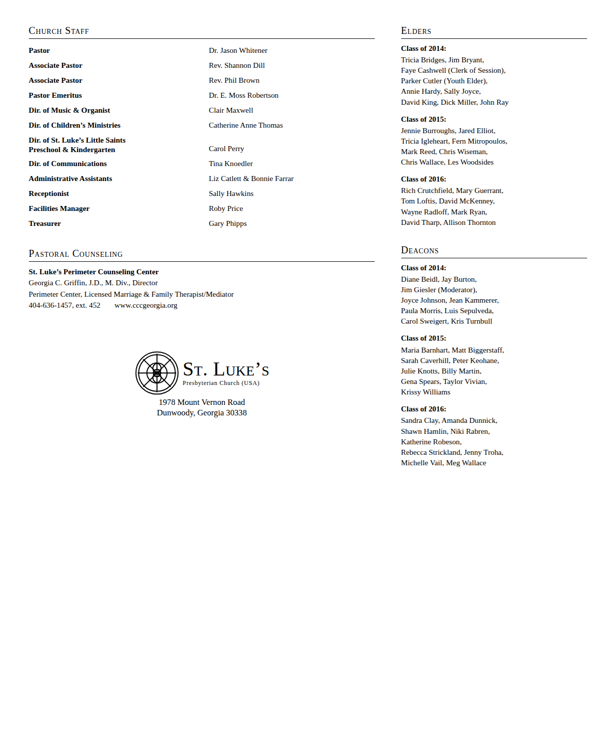Church Staff
| Pastor | Dr. Jason Whitener |
| Associate Pastor | Rev. Shannon Dill |
| Associate Pastor | Rev. Phil Brown |
| Pastor Emeritus | Dr. E. Moss Robertson |
| Dir. of Music & Organist | Clair Maxwell |
| Dir. of Children’s Ministries | Catherine Anne Thomas |
| Dir. of St. Luke’s Little Saints Preschool & Kindergarten | Carol Perry |
| Dir. of Communications | Tina Knoedler |
| Administrative Assistants | Liz Catlett & Bonnie Farrar |
| Receptionist | Sally Hawkins |
| Facilities Manager | Roby Price |
| Treasurer | Gary Phipps |
Pastoral Counseling
St. Luke’s Perimeter Counseling Center
Georgia C. Griffin, J.D., M. Div., Director
Perimeter Center, Licensed Marriage & Family Therapist/Mediator
404-636-1457, ext. 452 www.cccgeorgia.org
St. Luke’s
Presbyterian Church (USA)
1978 Mount Vernon Road
Dunwoody, Georgia 30338
Elders
Class of 2014:
Tricia Bridges, Jim Bryant,
Faye Cashwell (Clerk of Session),
Parker Cutler (Youth Elder),
Annie Hardy, Sally Joyce,
David King, Dick Miller, John Ray
Class of 2015:
Jennie Burroughs, Jared Elliot,
Tricia Igleheart, Fern Mitropoulos,
Mark Reed, Chris Wiseman,
Chris Wallace, Les Woodsides
Class of 2016:
Rich Crutchfield, Mary Guerrant,
Tom Loftis, David McKenney,
Wayne Radloff, Mark Ryan,
David Tharp, Allison Thornton
Deacons
Class of 2014:
Diane Beidl, Jay Burton,
Jim Giesler (Moderator),
Joyce Johnson, Jean Kammerer,
Paula Morris, Luis Sepulveda,
Carol Sweigert, Kris Turnbull
Class of 2015:
Maria Barnhart, Matt Biggerstaff,
Sarah Caverhill, Peter Keohane,
Julie Knotts, Billy Martin,
Gena Spears, Taylor Vivian,
Krissy Williams
Class of 2016:
Sandra Clay, Amanda Dunnick,
Shawn Hamlin, Niki Rabren,
Katherine Robeson,
Rebecca Strickland, Jenny Troha,
Michelle Vail, Meg Wallace